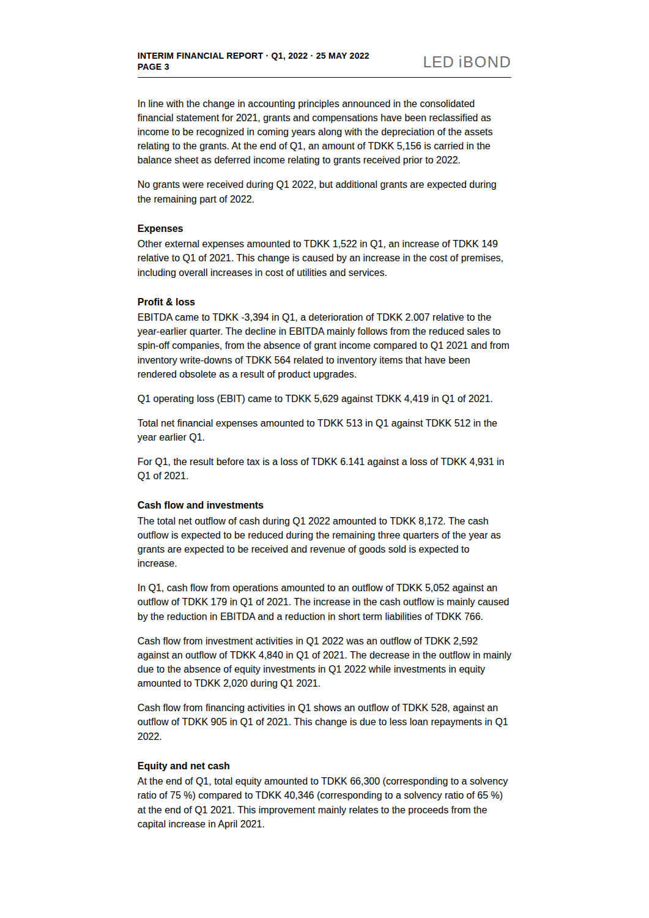Interim financial report · Q1, 2022 · 25 May 2022
Page 3
LED iBOND
In line with the change in accounting principles announced in the consolidated financial statement for 2021, grants and compensations have been reclassified as income to be recognized in coming years along with the depreciation of the assets relating to the grants. At the end of Q1, an amount of TDKK 5,156 is carried in the balance sheet as deferred income relating to grants received prior to 2022.
No grants were received during Q1 2022, but additional grants are expected during the remaining part of 2022.
Expenses
Other external expenses amounted to TDKK 1,522 in Q1, an increase of TDKK 149 relative to Q1 of 2021. This change is caused by an increase in the cost of premises, including overall increases in cost of utilities and services.
Profit & loss
EBITDA came to TDKK -3,394 in Q1, a deterioration of TDKK 2.007 relative to the year-earlier quarter. The decline in EBITDA mainly follows from the reduced sales to spin-off companies, from the absence of grant income compared to Q1 2021 and from inventory write-downs of TDKK 564 related to inventory items that have been rendered obsolete as a result of product upgrades.
Q1 operating loss (EBIT) came to TDKK 5,629 against TDKK 4,419 in Q1 of 2021.
Total net financial expenses amounted to TDKK 513 in Q1 against TDKK 512 in the year earlier Q1.
For Q1, the result before tax is a loss of TDKK 6.141 against a loss of TDKK 4,931 in Q1 of 2021.
Cash flow and investments
The total net outflow of cash during Q1 2022 amounted to TDKK 8,172. The cash outflow is expected to be reduced during the remaining three quarters of the year as grants are expected to be received and revenue of goods sold is expected to increase.
In Q1, cash flow from operations amounted to an outflow of TDKK 5,052 against an outflow of TDKK 179 in Q1 of 2021. The increase in the cash outflow is mainly caused by the reduction in EBITDA and a reduction in short term liabilities of TDKK 766.
Cash flow from investment activities in Q1 2022 was an outflow of TDKK 2,592 against an outflow of TDKK 4,840 in Q1 of 2021. The decrease in the outflow in mainly due to the absence of equity investments in Q1 2022 while investments in equity amounted to TDKK 2,020 during Q1 2021.
Cash flow from financing activities in Q1 shows an outflow of TDKK 528, against an outflow of TDKK 905 in Q1 of 2021. This change is due to less loan repayments in Q1 2022.
Equity and net cash
At the end of Q1, total equity amounted to TDKK 66,300 (corresponding to a solvency ratio of 75 %) compared to TDKK 40,346 (corresponding to a solvency ratio of 65 %) at the end of Q1 2021. This improvement mainly relates to the proceeds from the capital increase in April 2021.